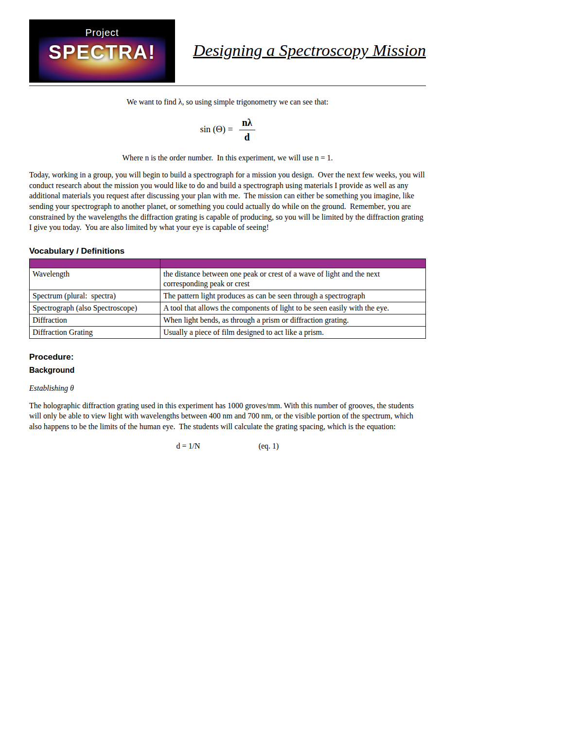Project
SPECTRA!
Designing a Spectroscopy Mission
We want to find λ, so using simple trigonometry we can see that:
sin (Θ) = nλ d
Where n is the order number. In this experiment, we will use n = 1.
Today, working in a group, you will begin to build a spectrograph for a mission you design. Over the next few weeks, you will conduct research about the mission you would like to do and build a spectrograph using materials I provide as well as any additional materials you request after discussing your plan with me. The mission can either be something you imagine, like sending your spectrograph to another planet, or something you could actually do while on the ground. Remember, you are constrained by the wavelengths the diffraction grating is capable of producing, so you will be limited by the diffraction grating I give you today. You are also limited by what your eye is capable of seeing!
Vocabulary / Definitions
| Wavelength | the distance between one peak or crest of a wave of light and the next corresponding peak or crest |
| Spectrum (plural: spectra) | The pattern light produces as can be seen through a spectrograph |
| Spectrograph (also Spectroscope) | A tool that allows the components of light to be seen easily with the eye. |
| Diffraction | When light bends, as through a prism or diffraction grating. |
| Diffraction Grating | Usually a piece of film designed to act like a prism. |
Procedure:
Background
Establishing θ
The holographic diffraction grating used in this experiment has 1000 groves/mm. With this number of grooves, the students will only be able to view light with wavelengths between 400 nm and 700 nm, or the visible portion of the spectrum, which also happens to be the limits of the human eye. The students will calculate the grating spacing, which is the equation:
d = 1/N(eq. 1)